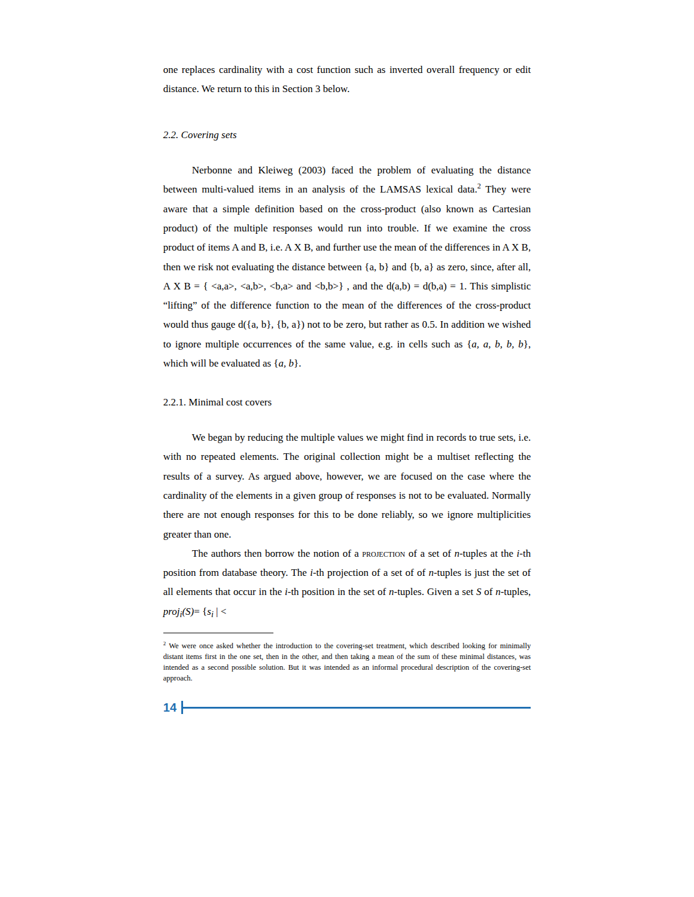one replaces cardinality with a cost function such as inverted overall frequency or edit distance. We return to this in Section 3 below.
2.2. Covering sets
Nerbonne and Kleiweg (2003) faced the problem of evaluating the distance between multi-valued items in an analysis of the LAMSAS lexical data.2 They were aware that a simple definition based on the cross-product (also known as Cartesian product) of the multiple responses would run into trouble. If we examine the cross product of items A and B, i.e. A X B, and further use the mean of the differences in A X B, then we risk not evaluating the distance between {a, b} and {b, a} as zero, since, after all, A X B = { <a,a>, <a,b>, <b,a> and <b,b>} , and the d(a,b) = d(b,a) = 1. This simplistic “lifting” of the difference function to the mean of the differences of the cross-product would thus gauge d({a, b}, {b, a}) not to be zero, but rather as 0.5. In addition we wished to ignore multiple occurrences of the same value, e.g. in cells such as {a, a, b, b, b}, which will be evaluated as {a, b}.
2.2.1. Minimal cost covers
We began by reducing the multiple values we might find in records to true sets, i.e. with no repeated elements. The original collection might be a multiset reflecting the results of a survey. As argued above, however, we are focused on the case where the cardinality of the elements in a given group of responses is not to be evaluated. Normally there are not enough responses for this to be done reliably, so we ignore multiplicities greater than one.
The authors then borrow the notion of a projection of a set of n-tuples at the i-th position from database theory. The i-th projection of a set of of n-tuples is just the set of all elements that occur in the i-th position in the set of n-tuples. Given a set S of n-tuples, proji(S)= {si | <
2 We were once asked whether the introduction to the covering-set treatment, which described looking for minimally distant items first in the one set, then in the other, and then taking a mean of the sum of these minimal distances, was intended as a second possible solution. But it was intended as an informal procedural description of the covering-set approach.
14